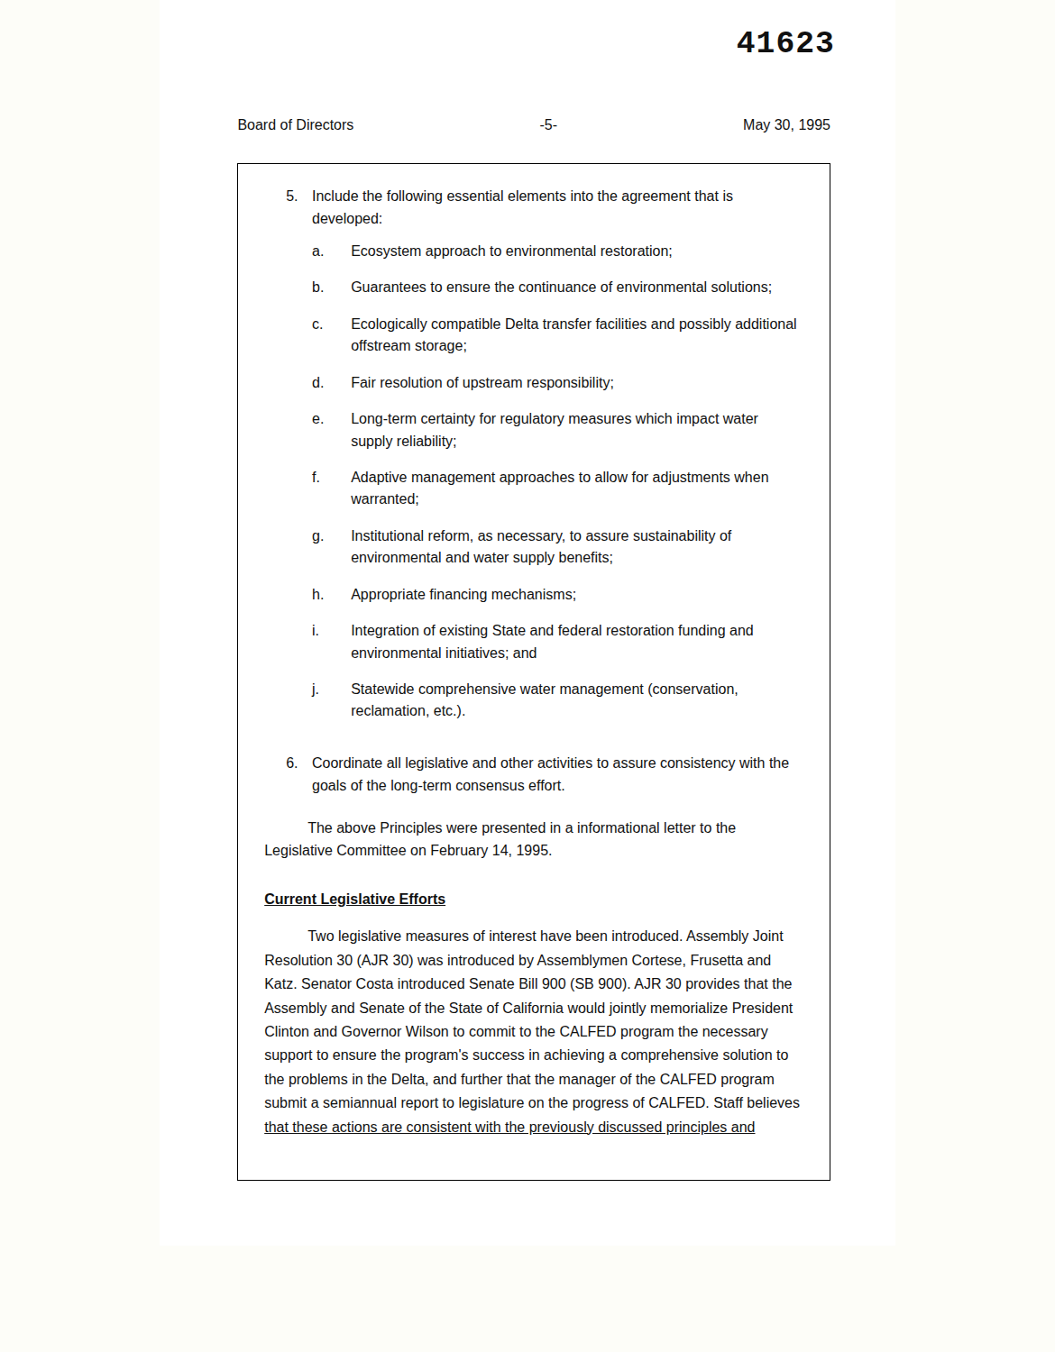41623
Board of Directors
-5-
May 30, 1995
5.
Include the following essential elements into the agreement that is developed:
a. Ecosystem approach to environmental restoration;
b. Guarantees to ensure the continuance of environmental solutions;
c. Ecologically compatible Delta transfer facilities and possibly additional offstream storage;
d. Fair resolution of upstream responsibility;
e. Long-term certainty for regulatory measures which impact water supply reliability;
f. Adaptive management approaches to allow for adjustments when warranted;
g. Institutional reform, as necessary, to assure sustainability of environmental and water supply benefits;
h. Appropriate financing mechanisms;
i. Integration of existing State and federal restoration funding and environmental initiatives; and
j. Statewide comprehensive water management (conservation, reclamation, etc.).
6.
Coordinate all legislative and other activities to assure consistency with the goals of the long-term consensus effort.
The above Principles were presented in a informational letter to the Legislative Committee on February 14, 1995.
Current Legislative Efforts
Two legislative measures of interest have been introduced. Assembly Joint Resolution 30 (AJR 30) was introduced by Assemblymen Cortese, Frusetta and Katz. Senator Costa introduced Senate Bill 900 (SB 900). AJR 30 provides that the Assembly and Senate of the State of California would jointly memorialize President Clinton and Governor Wilson to commit to the CALFED program the necessary support to ensure the program's success in achieving a comprehensive solution to the problems in the Delta, and further that the manager of the CALFED program submit a semiannual report to legislature on the progress of CALFED. Staff believes that these actions are consistent with the previously discussed principles and